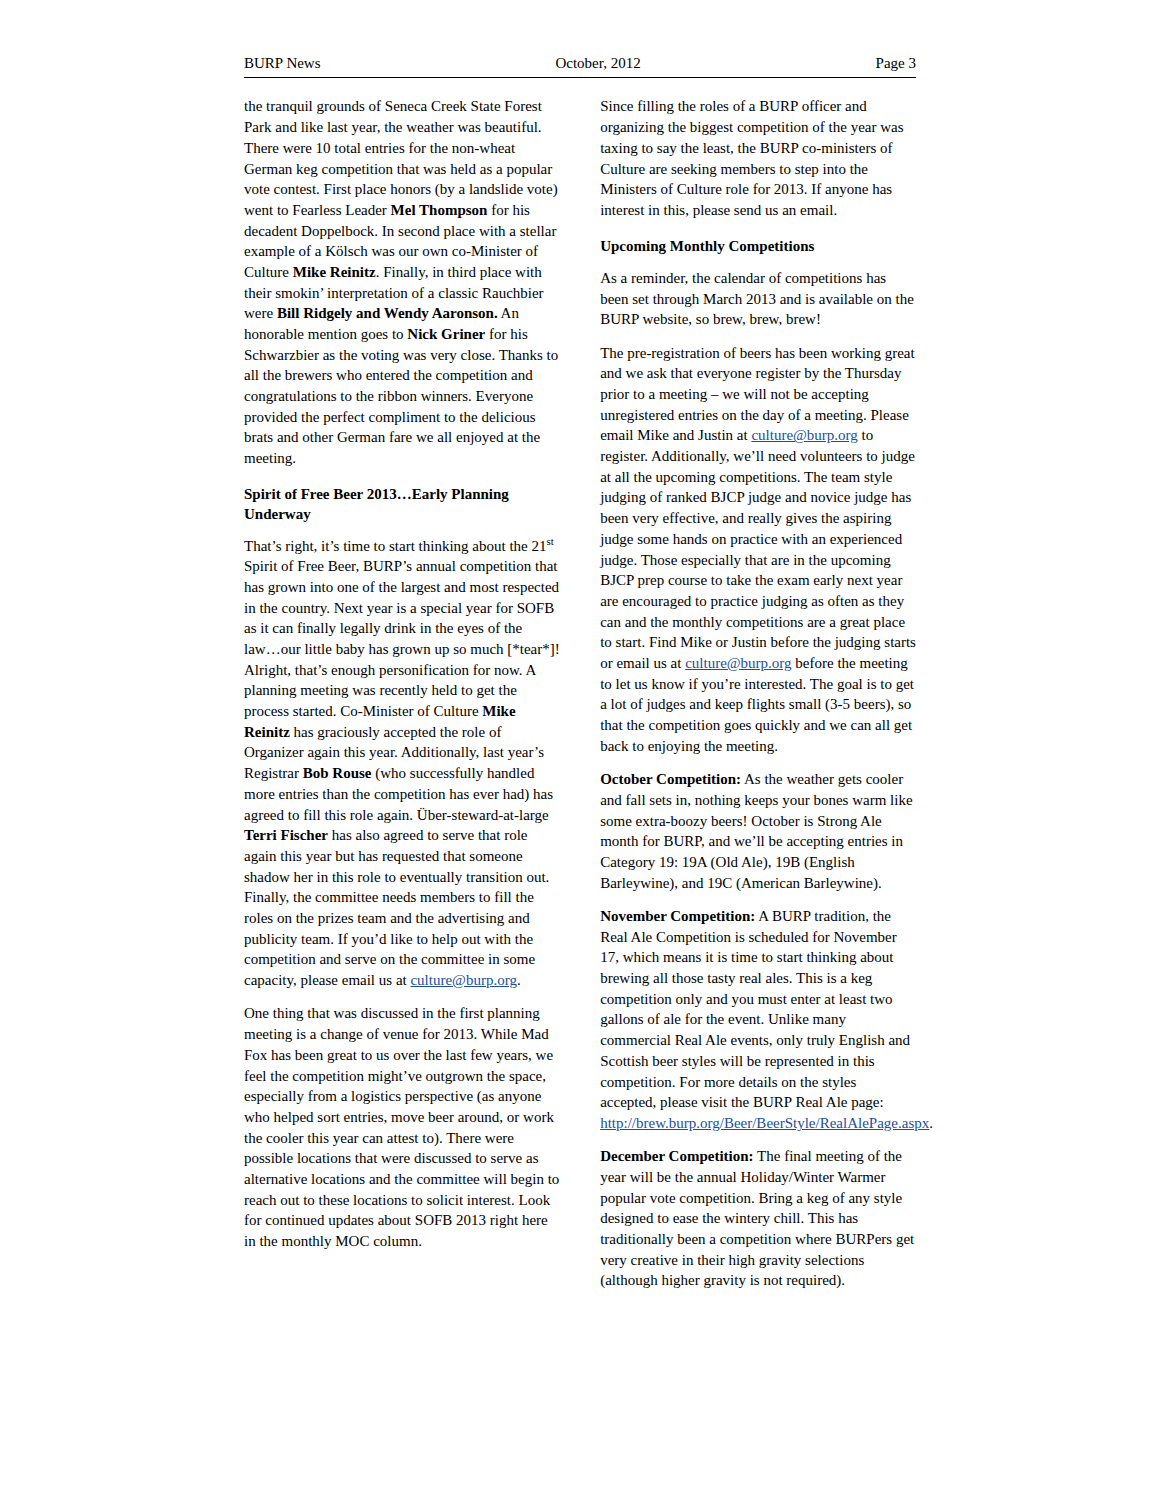BURP News
October, 2012
Page 3
the tranquil grounds of Seneca Creek State Forest Park and like last year, the weather was beautiful. There were 10 total entries for the non-wheat German keg competition that was held as a popular vote contest. First place honors (by a landslide vote) went to Fearless Leader Mel Thompson for his decadent Doppelbock. In second place with a stellar example of a Kölsch was our own co-Minister of Culture Mike Reinitz. Finally, in third place with their smokin’ interpretation of a classic Rauchbier were Bill Ridgely and Wendy Aaronson. An honorable mention goes to Nick Griner for his Schwarzbier as the voting was very close. Thanks to all the brewers who entered the competition and congratulations to the ribbon winners. Everyone provided the perfect compliment to the delicious brats and other German fare we all enjoyed at the meeting.
Spirit of Free Beer 2013…Early Planning Underway
That’s right, it’s time to start thinking about the 21st Spirit of Free Beer, BURP’s annual competition that has grown into one of the largest and most respected in the country. Next year is a special year for SOFB as it can finally legally drink in the eyes of the law…our little baby has grown up so much [*tear*]! Alright, that’s enough personification for now. A planning meeting was recently held to get the process started. Co-Minister of Culture Mike Reinitz has graciously accepted the role of Organizer again this year. Additionally, last year’s Registrar Bob Rouse (who successfully handled more entries than the competition has ever had) has agreed to fill this role again. Über-steward-at-large Terri Fischer has also agreed to serve that role again this year but has requested that someone shadow her in this role to eventually transition out. Finally, the committee needs members to fill the roles on the prizes team and the advertising and publicity team. If you’d like to help out with the competition and serve on the committee in some capacity, please email us at culture@burp.org.
One thing that was discussed in the first planning meeting is a change of venue for 2013. While Mad Fox has been great to us over the last few years, we feel the competition might’ve outgrown the space, especially from a logistics perspective (as anyone who helped sort entries, move beer around, or work the cooler this year can attest to). There were possible locations that were discussed to serve as alternative locations and the committee will begin to reach out to these locations to solicit interest. Look for continued updates about SOFB 2013 right here in the monthly MOC column.
Since filling the roles of a BURP officer and organizing the biggest competition of the year was taxing to say the least, the BURP co-ministers of Culture are seeking members to step into the Ministers of Culture role for 2013. If anyone has interest in this, please send us an email.
Upcoming Monthly Competitions
As a reminder, the calendar of competitions has been set through March 2013 and is available on the BURP website, so brew, brew, brew!
The pre-registration of beers has been working great and we ask that everyone register by the Thursday prior to a meeting – we will not be accepting unregistered entries on the day of a meeting. Please email Mike and Justin at culture@burp.org to register. Additionally, we’ll need volunteers to judge at all the upcoming competitions. The team style judging of ranked BJCP judge and novice judge has been very effective, and really gives the aspiring judge some hands on practice with an experienced judge. Those especially that are in the upcoming BJCP prep course to take the exam early next year are encouraged to practice judging as often as they can and the monthly competitions are a great place to start. Find Mike or Justin before the judging starts or email us at culture@burp.org before the meeting to let us know if you’re interested. The goal is to get a lot of judges and keep flights small (3-5 beers), so that the competition goes quickly and we can all get back to enjoying the meeting.
October Competition: As the weather gets cooler and fall sets in, nothing keeps your bones warm like some extra-boozy beers! October is Strong Ale month for BURP, and we’ll be accepting entries in Category 19: 19A (Old Ale), 19B (English Barleywine), and 19C (American Barleywine).
November Competition: A BURP tradition, the Real Ale Competition is scheduled for November 17, which means it is time to start thinking about brewing all those tasty real ales. This is a keg competition only and you must enter at least two gallons of ale for the event. Unlike many commercial Real Ale events, only truly English and Scottish beer styles will be represented in this competition. For more details on the styles accepted, please visit the BURP Real Ale page: http://brew.burp.org/Beer/BeerStyle/RealAlePage.aspx.
December Competition: The final meeting of the year will be the annual Holiday/Winter Warmer popular vote competition. Bring a keg of any style designed to ease the wintery chill. This has traditionally been a competition where BURPers get very creative in their high gravity selections (although higher gravity is not required).